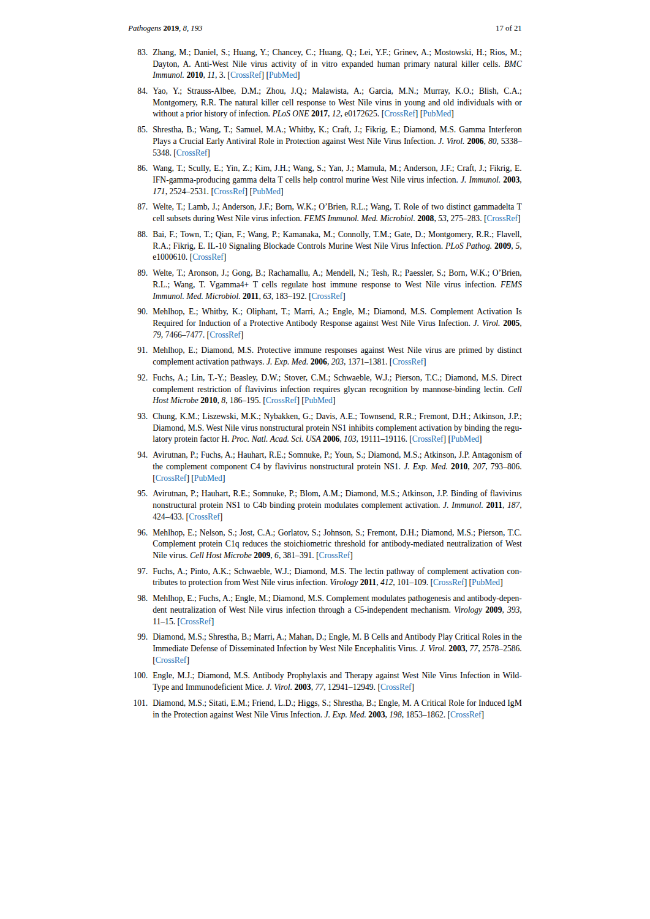Pathogens 2019, 8, 193
17 of 21
83. Zhang, M.; Daniel, S.; Huang, Y.; Chancey, C.; Huang, Q.; Lei, Y.F.; Grinev, A.; Mostowski, H.; Rios, M.; Dayton, A. Anti-West Nile virus activity of in vitro expanded human primary natural killer cells. BMC Immunol. 2010, 11, 3. [CrossRef] [PubMed]
84. Yao, Y.; Strauss-Albee, D.M.; Zhou, J.Q.; Malawista, A.; Garcia, M.N.; Murray, K.O.; Blish, C.A.; Montgomery, R.R. The natural killer cell response to West Nile virus in young and old individuals with or without a prior history of infection. PLoS ONE 2017, 12, e0172625. [CrossRef] [PubMed]
85. Shrestha, B.; Wang, T.; Samuel, M.A.; Whitby, K.; Craft, J.; Fikrig, E.; Diamond, M.S. Gamma Interferon Plays a Crucial Early Antiviral Role in Protection against West Nile Virus Infection. J. Virol. 2006, 80, 5338–5348. [CrossRef]
86. Wang, T.; Scully, E.; Yin, Z.; Kim, J.H.; Wang, S.; Yan, J.; Mamula, M.; Anderson, J.F.; Craft, J.; Fikrig, E. IFN-gamma-producing gamma delta T cells help control murine West Nile virus infection. J. Immunol. 2003, 171, 2524–2531. [CrossRef] [PubMed]
87. Welte, T.; Lamb, J.; Anderson, J.F.; Born, W.K.; O’Brien, R.L.; Wang, T. Role of two distinct gammadelta T cell subsets during West Nile virus infection. FEMS Immunol. Med. Microbiol. 2008, 53, 275–283. [CrossRef]
88. Bai, F.; Town, T.; Qian, F.; Wang, P.; Kamanaka, M.; Connolly, T.M.; Gate, D.; Montgomery, R.R.; Flavell, R.A.; Fikrig, E. IL-10 Signaling Blockade Controls Murine West Nile Virus Infection. PLoS Pathog. 2009, 5, e1000610. [CrossRef]
89. Welte, T.; Aronson, J.; Gong, B.; Rachamallu, A.; Mendell, N.; Tesh, R.; Paessler, S.; Born, W.K.; O’Brien, R.L.; Wang, T. Vgamma4+ T cells regulate host immune response to West Nile virus infection. FEMS Immunol. Med. Microbiol. 2011, 63, 183–192. [CrossRef]
90. Mehlhop, E.; Whitby, K.; Oliphant, T.; Marri, A.; Engle, M.; Diamond, M.S. Complement Activation Is Required for Induction of a Protective Antibody Response against West Nile Virus Infection. J. Virol. 2005, 79, 7466–7477. [CrossRef]
91. Mehlhop, E.; Diamond, M.S. Protective immune responses against West Nile virus are primed by distinct complement activation pathways. J. Exp. Med. 2006, 203, 1371–1381. [CrossRef]
92. Fuchs, A.; Lin, T.-Y.; Beasley, D.W.; Stover, C.M.; Schwaeble, W.J.; Pierson, T.C.; Diamond, M.S. Direct complement restriction of flavivirus infection requires glycan recognition by mannose-binding lectin. Cell Host Microbe 2010, 8, 186–195. [CrossRef] [PubMed]
93. Chung, K.M.; Liszewski, M.K.; Nybakken, G.; Davis, A.E.; Townsend, R.R.; Fremont, D.H.; Atkinson, J.P.; Diamond, M.S. West Nile virus nonstructural protein NS1 inhibits complement activation by binding the regulatory protein factor H. Proc. Natl. Acad. Sci. USA 2006, 103, 19111–19116. [CrossRef] [PubMed]
94. Avirutnan, P.; Fuchs, A.; Hauhart, R.E.; Somnuke, P.; Youn, S.; Diamond, M.S.; Atkinson, J.P. Antagonism of the complement component C4 by flavivirus nonstructural protein NS1. J. Exp. Med. 2010, 207, 793–806. [CrossRef] [PubMed]
95. Avirutnan, P.; Hauhart, R.E.; Somnuke, P.; Blom, A.M.; Diamond, M.S.; Atkinson, J.P. Binding of flavivirus nonstructural protein NS1 to C4b binding protein modulates complement activation. J. Immunol. 2011, 187, 424–433. [CrossRef]
96. Mehlhop, E.; Nelson, S.; Jost, C.A.; Gorlatov, S.; Johnson, S.; Fremont, D.H.; Diamond, M.S.; Pierson, T.C. Complement protein C1q reduces the stoichiometric threshold for antibody-mediated neutralization of West Nile virus. Cell Host Microbe 2009, 6, 381–391. [CrossRef]
97. Fuchs, A.; Pinto, A.K.; Schwaeble, W.J.; Diamond, M.S. The lectin pathway of complement activation contributes to protection from West Nile virus infection. Virology 2011, 412, 101–109. [CrossRef] [PubMed]
98. Mehlhop, E.; Fuchs, A.; Engle, M.; Diamond, M.S. Complement modulates pathogenesis and antibody-dependent neutralization of West Nile virus infection through a C5-independent mechanism. Virology 2009, 393, 11–15. [CrossRef]
99. Diamond, M.S.; Shrestha, B.; Marri, A.; Mahan, D.; Engle, M. B Cells and Antibody Play Critical Roles in the Immediate Defense of Disseminated Infection by West Nile Encephalitis Virus. J. Virol. 2003, 77, 2578–2586. [CrossRef]
100. Engle, M.J.; Diamond, M.S. Antibody Prophylaxis and Therapy against West Nile Virus Infection in Wild-Type and Immunodeficient Mice. J. Virol. 2003, 77, 12941–12949. [CrossRef]
101. Diamond, M.S.; Sitati, E.M.; Friend, L.D.; Higgs, S.; Shrestha, B.; Engle, M. A Critical Role for Induced IgM in the Protection against West Nile Virus Infection. J. Exp. Med. 2003, 198, 1853–1862. [CrossRef]